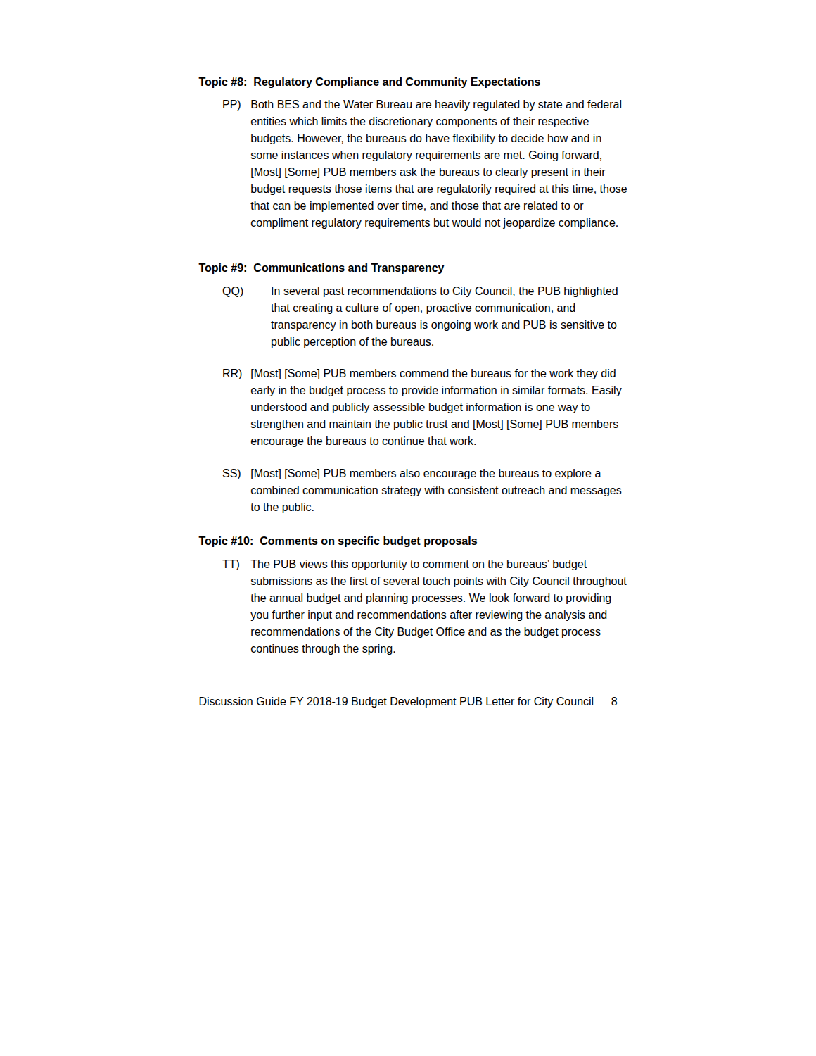Topic #8: Regulatory Compliance and Community Expectations
PP)
Both BES and the Water Bureau are heavily regulated by state and federal entities which limits the discretionary components of their respective budgets. However, the bureaus do have flexibility to decide how and in some instances when regulatory requirements are met. Going forward, [Most] [Some] PUB members ask the bureaus to clearly present in their budget requests those items that are regulatorily required at this time, those that can be implemented over time, and those that are related to or compliment regulatory requirements but would not jeopardize compliance.
Topic #9: Communications and Transparency
QQ)
In several past recommendations to City Council, the PUB highlighted that creating a culture of open, proactive communication, and transparency in both bureaus is ongoing work and PUB is sensitive to public perception of the bureaus.
RR)
[Most] [Some] PUB members commend the bureaus for the work they did early in the budget process to provide information in similar formats. Easily understood and publicly assessible budget information is one way to strengthen and maintain the public trust and [Most] [Some] PUB members encourage the bureaus to continue that work.
SS)
[Most] [Some] PUB members also encourage the bureaus to explore a combined communication strategy with consistent outreach and messages to the public.
Topic #10: Comments on specific budget proposals
TT)
The PUB views this opportunity to comment on the bureaus’ budget submissions as the first of several touch points with City Council throughout the annual budget and planning processes. We look forward to providing you further input and recommendations after reviewing the analysis and recommendations of the City Budget Office and as the budget process continues through the spring.
Discussion Guide FY 2018-19 Budget Development PUB Letter for City Council
8